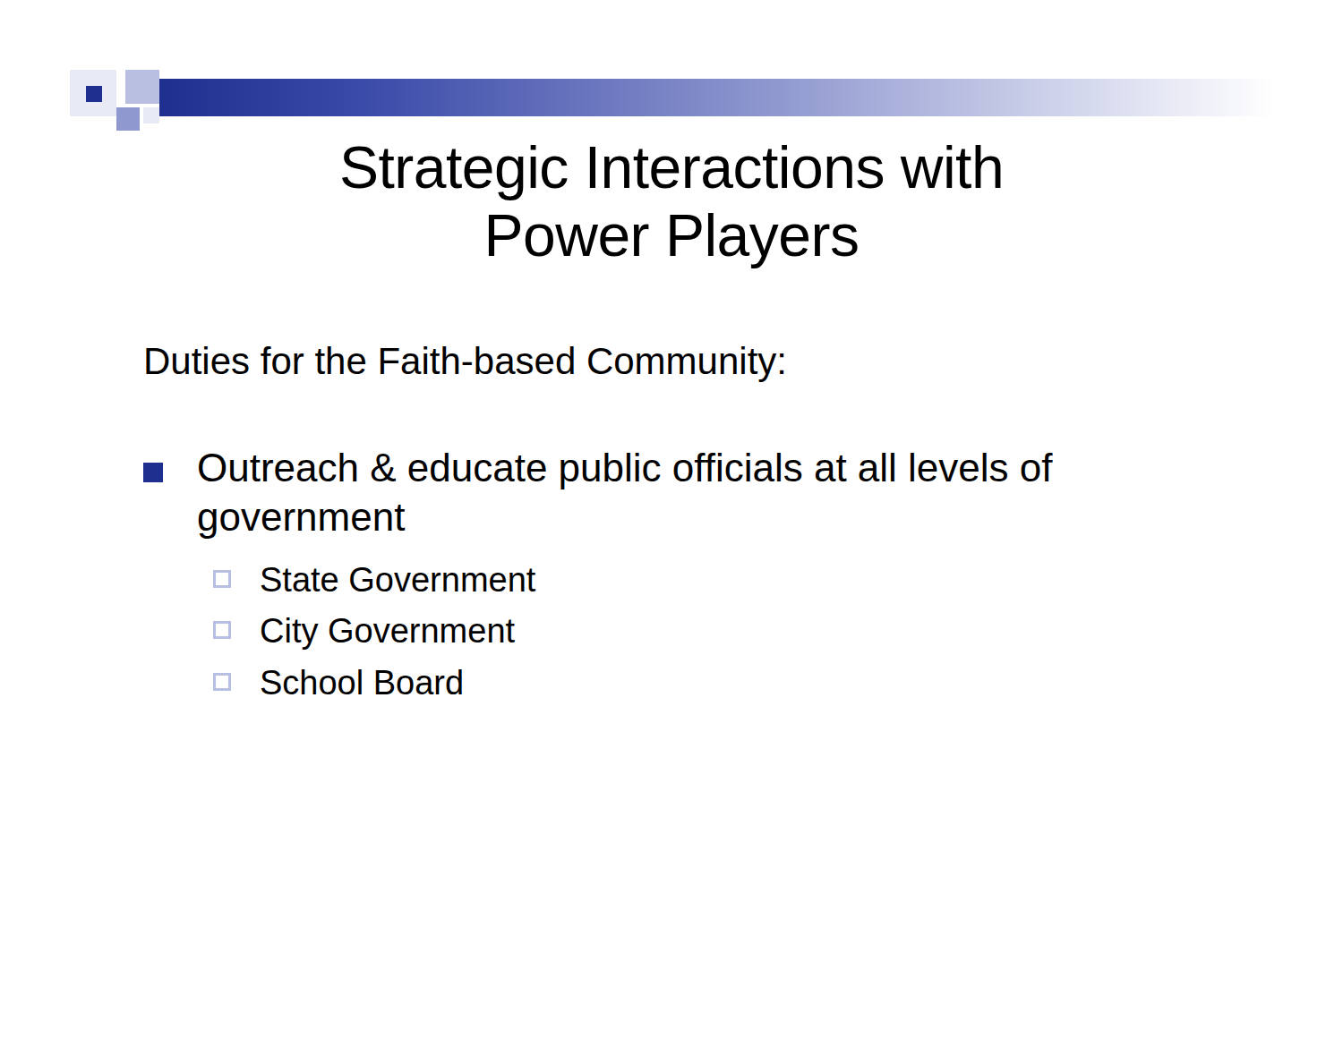Strategic Interactions with
Power Players
Duties for the Faith-based Community:
Outreach & educate public officials at all levels of government
State Government
City Government
School Board